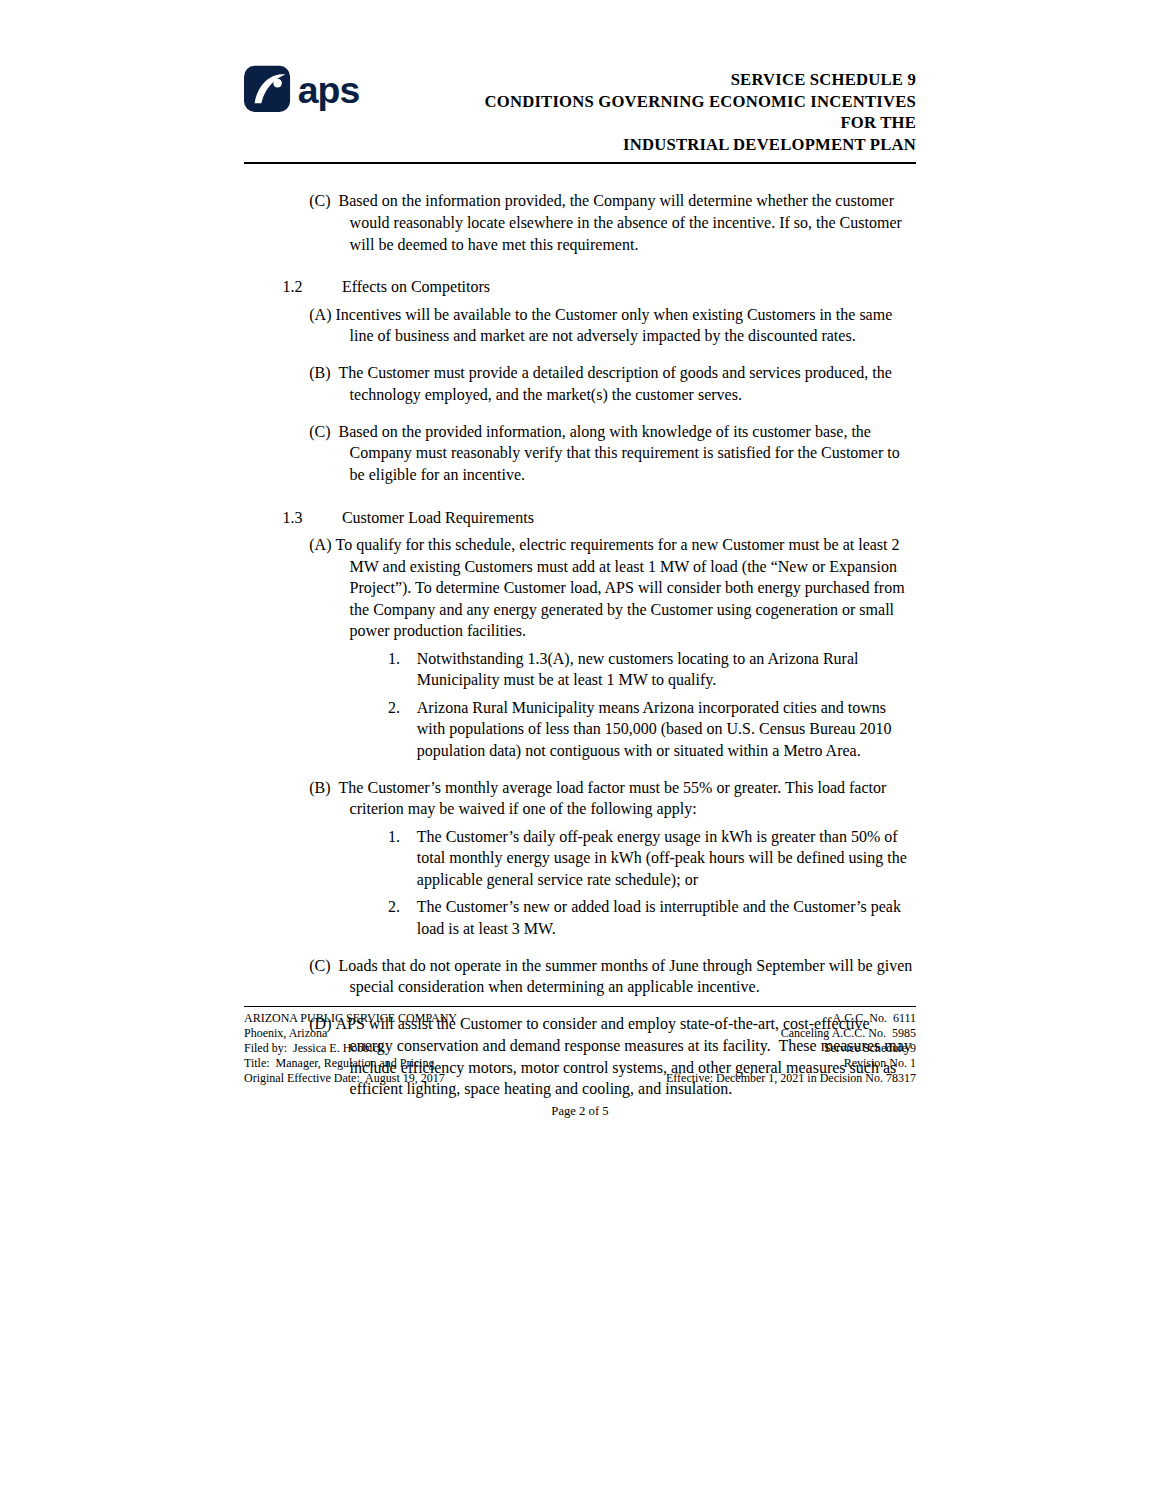aps
SERVICE SCHEDULE 9
CONDITIONS GOVERNING ECONOMIC INCENTIVES FOR THE
INDUSTRIAL DEVELOPMENT PLAN
(C) Based on the information provided, the Company will determine whether the customer would reasonably locate elsewhere in the absence of the incentive. If so, the Customer will be deemed to have met this requirement.
1.2 Effects on Competitors
(A) Incentives will be available to the Customer only when existing Customers in the same line of business and market are not adversely impacted by the discounted rates.
(B) The Customer must provide a detailed description of goods and services produced, the technology employed, and the market(s) the customer serves.
(C) Based on the provided information, along with knowledge of its customer base, the Company must reasonably verify that this requirement is satisfied for the Customer to be eligible for an incentive.
1.3 Customer Load Requirements
(A) To qualify for this schedule, electric requirements for a new Customer must be at least 2 MW and existing Customers must add at least 1 MW of load (the “New or Expansion Project”). To determine Customer load, APS will consider both energy purchased from the Company and any energy generated by the Customer using cogeneration or small power production facilities.
1. Notwithstanding 1.3(A), new customers locating to an Arizona Rural Municipality must be at least 1 MW to qualify.
2. Arizona Rural Municipality means Arizona incorporated cities and towns with populations of less than 150,000 (based on U.S. Census Bureau 2010 population data) not contiguous with or situated within a Metro Area.
(B) The Customer’s monthly average load factor must be 55% or greater. This load factor criterion may be waived if one of the following apply:
1. The Customer’s daily off-peak energy usage in kWh is greater than 50% of total monthly energy usage in kWh (off-peak hours will be defined using the applicable general service rate schedule); or
2. The Customer’s new or added load is interruptible and the Customer’s peak load is at least 3 MW.
(C) Loads that do not operate in the summer months of June through September will be given special consideration when determining an applicable incentive.
(D) APS will assist the Customer to consider and employ state-of-the-art, cost-effective energy conservation and demand response measures at its facility. These measures may include efficiency motors, motor control systems, and other general measures such as efficient lighting, space heating and cooling, and insulation.
ARIZONA PUBLIC SERVICE COMPANY
Phoenix, Arizona
Filed by: Jessica E. Hobbick
Title: Manager, Regulation and Pricing
Original Effective Date: August 19, 2017
A.C.C. No. 6111
Canceling A.C.C. No. 5985
Service Schedule 9
Revision No. 1
Effective: December 1, 2021 in Decision No. 78317
Page 2 of 5